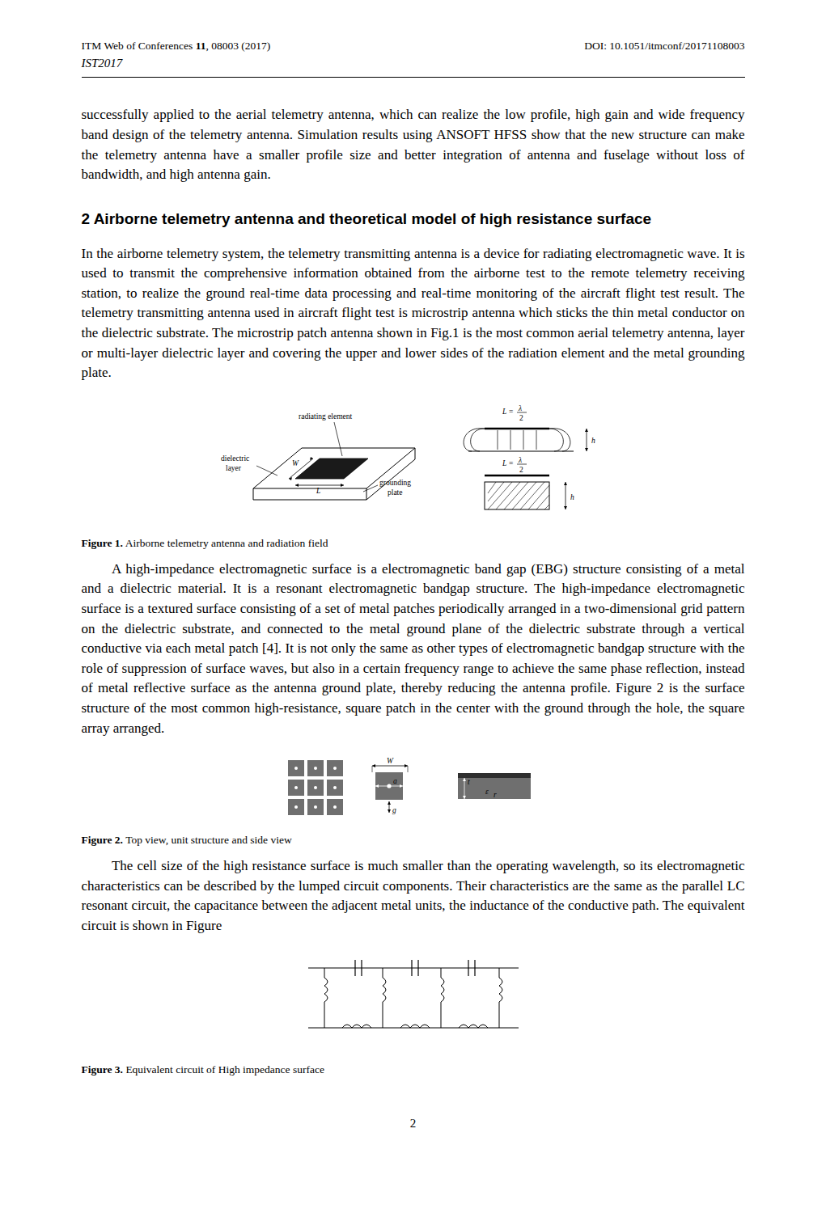ITM Web of Conferences 11, 08003 (2017)
DOI: 10.1051/itmconf/20171108003
IST2017
successfully applied to the aerial telemetry antenna, which can realize the low profile, high gain and wide frequency band design of the telemetry antenna. Simulation results using ANSOFT HFSS show that the new structure can make the telemetry antenna have a smaller profile size and better integration of antenna and fuselage without loss of bandwidth, and high antenna gain.
2 Airborne telemetry antenna and theoretical model of high resistance surface
In the airborne telemetry system, the telemetry transmitting antenna is a device for radiating electromagnetic wave. It is used to transmit the comprehensive information obtained from the airborne test to the remote telemetry receiving station, to realize the ground real-time data processing and real-time monitoring of the aircraft flight test result. The telemetry transmitting antenna used in aircraft flight test is microstrip antenna which sticks the thin metal conductor on the dielectric substrate. The microstrip patch antenna shown in Fig.1 is the most common aerial telemetry antenna, layer or multi-layer dielectric layer and covering the upper and lower sides of the radiation element and the metal grounding plate.
W L radiating element dielectric layer grounding plate L = λ 2 h L = λ 2 h
Figure 1. Airborne telemetry antenna and radiation field
A high-impedance electromagnetic surface is a electromagnetic band gap (EBG) structure consisting of a metal and a dielectric material. It is a resonant electromagnetic bandgap structure. The high-impedance electromagnetic surface is a textured surface consisting of a set of metal patches periodically arranged in a two-dimensional grid pattern on the dielectric substrate, and connected to the metal ground plane of the dielectric substrate through a vertical conductive via each metal patch [4]. It is not only the same as other types of electromagnetic bandgap structure with the role of suppression of surface waves, but also in a certain frequency range to achieve the same phase reflection, instead of metal reflective surface as the antenna ground plate, thereby reducing the antenna profile. Figure 2 is the surface structure of the most common high-resistance, square patch in the center with the ground through the hole, the square array arranged.
W a g ε r t
Figure 2. Top view, unit structure and side view
The cell size of the high resistance surface is much smaller than the operating wavelength, so its electromagnetic characteristics can be described by the lumped circuit components. Their characteristics are the same as the parallel LC resonant circuit, the capacitance between the adjacent metal units, the inductance of the conductive path. The equivalent circuit is shown in Figure
Figure 3. Equivalent circuit of High impedance surface
2